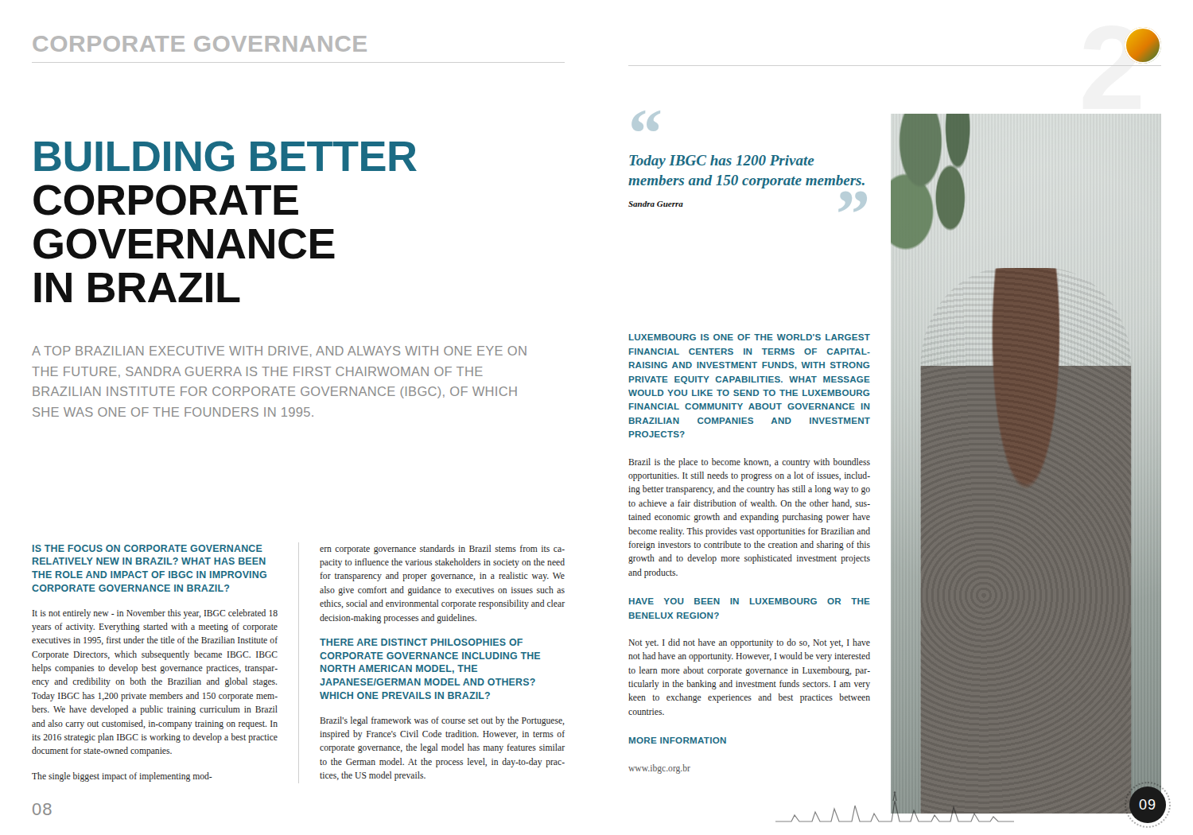Corporate Governance
Building Better
Corporate
Governance
in Brazil
A top Brazilian executive with drive, and always with one eye on the future, Sandra Guerra is the first chairwoman of the Brazilian Institute for Corporate Governance (IBGC), of which she was one of the founders in 1995.
Is the focus on corporate governance relatively new in Brazil? What has been the role and impact of IBGC in improving corporate governance in Brazil?
It is not entirely new - in November this year, IBGC celebrated 18 years of activity. Everything started with a meeting of corporate executives in 1995, first under the title of the Brazilian Institute of Corporate Directors, which subsequently became IBGC. IBGC helps companies to develop best governance practices, transparency and credibility on both the Brazilian and global stages. Today IBGC has 1,200 private members and 150 corporate members. We have developed a public training curriculum in Brazil and also carry out customised, in-company training on request. In its 2016 strategic plan IBGC is working to develop a best practice document for state-owned companies.
The single biggest impact of implementing mod-
ern corporate governance standards in Brazil stems from its capacity to influence the various stakeholders in society on the need for transparency and proper governance, in a realistic way. We also give comfort and guidance to executives on issues such as ethics, social and environmental corporate responsibility and clear decision-making processes and guidelines.
There are distinct philosophies of corporate governance including the North American model, the Japanese/German model and others? Which one prevails in Brazil?
Brazil's legal framework was of course set out by the Portuguese, inspired by France's Civil Code tradition. However, in terms of corporate governance, the legal model has many features similar to the German model. At the process level, in day-to-day practices, the US model prevails.
08
2
“
Today IBGC has 1200 Private members and 150 corporate members.
Sandra Guerra ”
Luxembourg is one of the world's largest financial centers in terms of capital-raising and investment funds, with strong private equity capabilities. What message would you like to send to the Luxembourg financial community about governance in Brazilian companies and investment projects?
Brazil is the place to become known, a country with boundless opportunities. It still needs to progress on a lot of issues, including better transparency, and the country has still a long way to go to achieve a fair distribution of wealth. On the other hand, sustained economic growth and expanding purchasing power have become reality. This provides vast opportunities for Brazilian and foreign investors to contribute to the creation and sharing of this growth and to develop more sophisticated investment projects and products.
Have you been in Luxembourg or the Benelux region?
Not yet. I did not have an opportunity to do so, Not yet, I have not had have an opportunity. However, I would be very interested to learn more about corporate governance in Luxembourg, particularly in the banking and investment funds sectors. I am very keen to exchange experiences and best practices between countries.
More information
www.ibgc.org.br
09